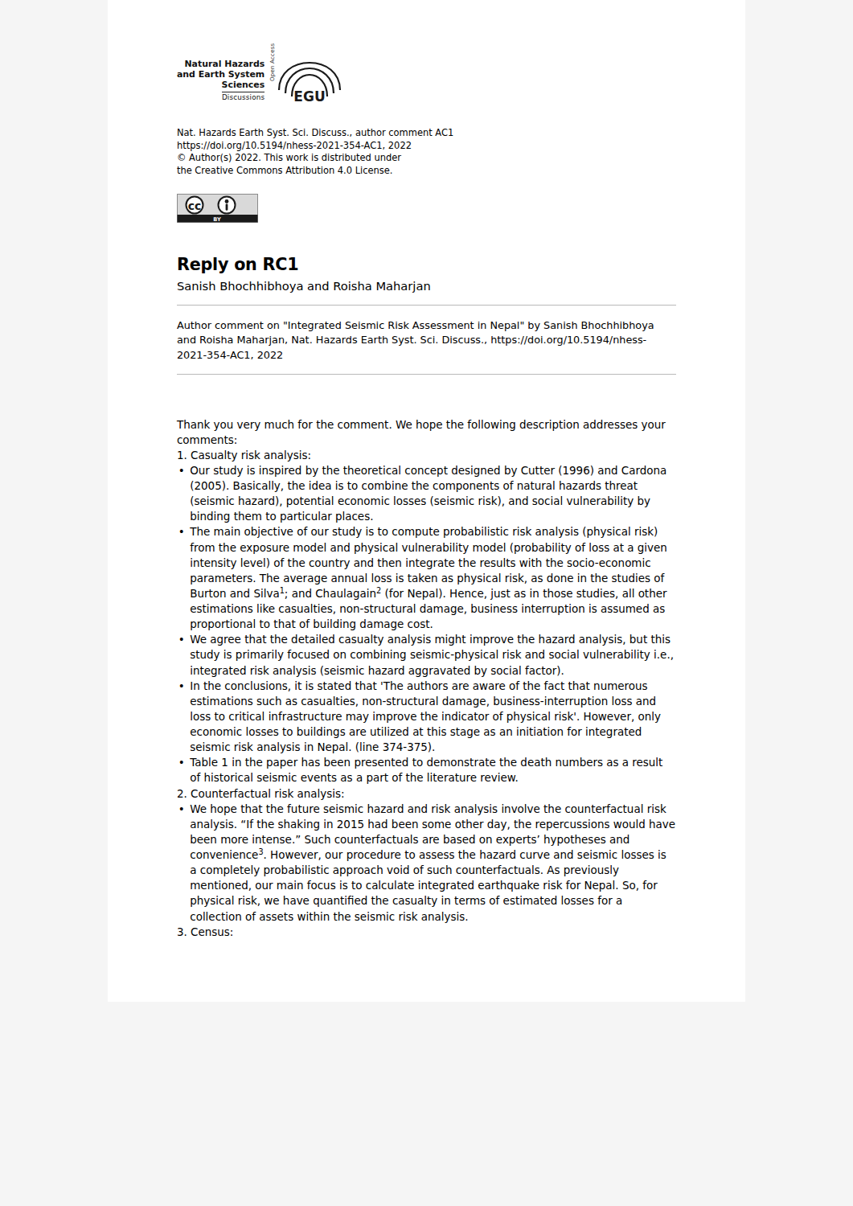Natural Hazards
and Earth System
Sciences
Discussions
Open Access
EGU
Nat. Hazards Earth Syst. Sci. Discuss., author comment AC1
https://doi.org/10.5194/nhess-2021-354-AC1, 2022
© Author(s) 2022. This work is distributed under
the Creative Commons Attribution 4.0 License.
cc BY
Reply on RC1
Sanish Bhochhibhoya and Roisha Maharjan
Author comment on "Integrated Seismic Risk Assessment in Nepal" by Sanish Bhochhibhoya and Roisha Maharjan, Nat. Hazards Earth Syst. Sci. Discuss., https://doi.org/10.5194/nhess-2021-354-AC1, 2022
Thank you very much for the comment. We hope the following description addresses your comments:
1. Casualty risk analysis:
Our study is inspired by the theoretical concept designed by Cutter (1996) and Cardona (2005). Basically, the idea is to combine the components of natural hazards threat (seismic hazard), potential economic losses (seismic risk), and social vulnerability by binding them to particular places.
The main objective of our study is to compute probabilistic risk analysis (physical risk) from the exposure model and physical vulnerability model (probability of loss at a given intensity level) of the country and then integrate the results with the socio-economic parameters. The average annual loss is taken as physical risk, as done in the studies of Burton and Silva1; and Chaulagain2 (for Nepal). Hence, just as in those studies, all other estimations like casualties, non-structural damage, business interruption is assumed as proportional to that of building damage cost.
We agree that the detailed casualty analysis might improve the hazard analysis, but this study is primarily focused on combining seismic-physical risk and social vulnerability i.e., integrated risk analysis (seismic hazard aggravated by social factor).
In the conclusions, it is stated that 'The authors are aware of the fact that numerous estimations such as casualties, non-structural damage, business-interruption loss and loss to critical infrastructure may improve the indicator of physical risk'. However, only economic losses to buildings are utilized at this stage as an initiation for integrated seismic risk analysis in Nepal. (line 374-375).
Table 1 in the paper has been presented to demonstrate the death numbers as a result of historical seismic events as a part of the literature review.
2. Counterfactual risk analysis:
We hope that the future seismic hazard and risk analysis involve the counterfactual risk analysis. “If the shaking in 2015 had been some other day, the repercussions would have been more intense.” Such counterfactuals are based on experts’ hypotheses and convenience3. However, our procedure to assess the hazard curve and seismic losses is a completely probabilistic approach void of such counterfactuals. As previously mentioned, our main focus is to calculate integrated earthquake risk for Nepal. So, for physical risk, we have quantified the casualty in terms of estimated losses for a collection of assets within the seismic risk analysis.
3. Census: